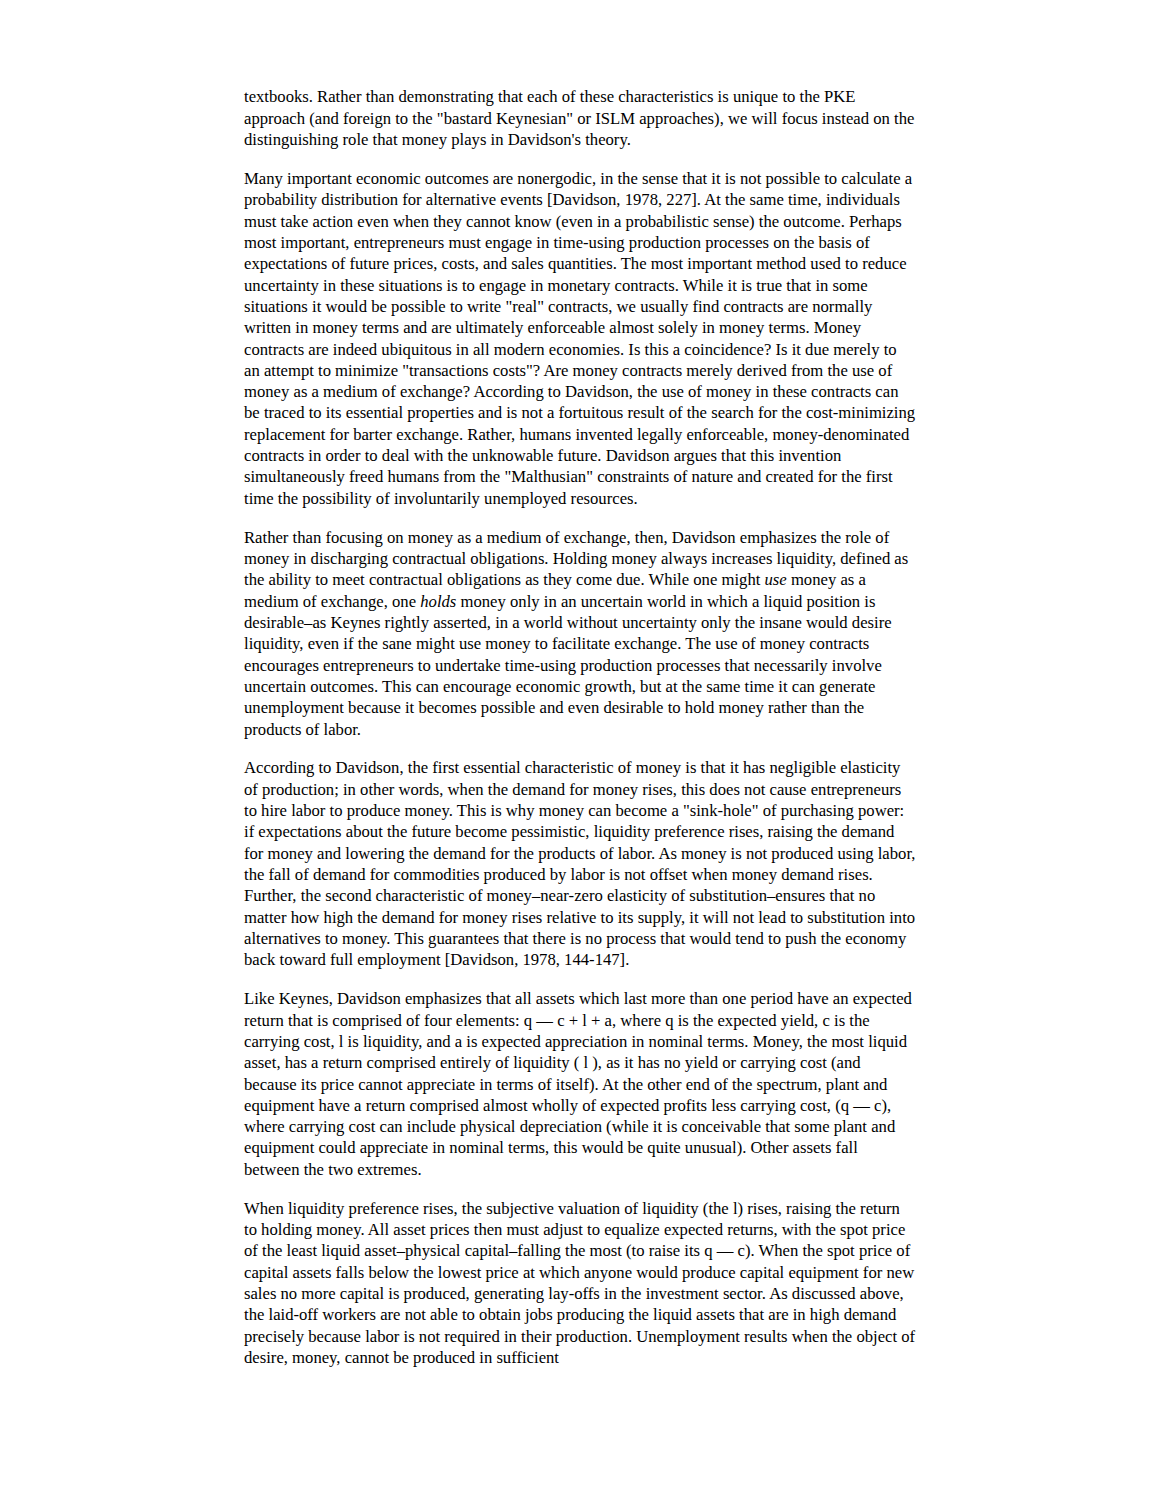textbooks. Rather than demonstrating that each of these characteristics is unique to the PKE approach (and foreign to the "bastard Keynesian" or ISLM approaches), we will focus instead on the distinguishing role that money plays in Davidson's theory.
Many important economic outcomes are nonergodic, in the sense that it is not possible to calculate a probability distribution for alternative events [Davidson, 1978, 227]. At the same time, individuals must take action even when they cannot know (even in a probabilistic sense) the outcome. Perhaps most important, entrepreneurs must engage in time-using production processes on the basis of expectations of future prices, costs, and sales quantities. The most important method used to reduce uncertainty in these situations is to engage in monetary contracts. While it is true that in some situations it would be possible to write "real" contracts, we usually find contracts are normally written in money terms and are ultimately enforceable almost solely in money terms. Money contracts are indeed ubiquitous in all modern economies. Is this a coincidence? Is it due merely to an attempt to minimize "transactions costs"? Are money contracts merely derived from the use of money as a medium of exchange? According to Davidson, the use of money in these contracts can be traced to its essential properties and is not a fortuitous result of the search for the cost-minimizing replacement for barter exchange. Rather, humans invented legally enforceable, money-denominated contracts in order to deal with the unknowable future. Davidson argues that this invention simultaneously freed humans from the "Malthusian" constraints of nature and created for the first time the possibility of involuntarily unemployed resources.
Rather than focusing on money as a medium of exchange, then, Davidson emphasizes the role of money in discharging contractual obligations. Holding money always increases liquidity, defined as the ability to meet contractual obligations as they come due. While one might use money as a medium of exchange, one holds money only in an uncertain world in which a liquid position is desirable–as Keynes rightly asserted, in a world without uncertainty only the insane would desire liquidity, even if the sane might use money to facilitate exchange. The use of money contracts encourages entrepreneurs to undertake time-using production processes that necessarily involve uncertain outcomes. This can encourage economic growth, but at the same time it can generate unemployment because it becomes possible and even desirable to hold money rather than the products of labor.
According to Davidson, the first essential characteristic of money is that it has negligible elasticity of production; in other words, when the demand for money rises, this does not cause entrepreneurs to hire labor to produce money. This is why money can become a "sink-hole" of purchasing power: if expectations about the future become pessimistic, liquidity preference rises, raising the demand for money and lowering the demand for the products of labor. As money is not produced using labor, the fall of demand for commodities produced by labor is not offset when money demand rises. Further, the second characteristic of money–near-zero elasticity of substitution–ensures that no matter how high the demand for money rises relative to its supply, it will not lead to substitution into alternatives to money. This guarantees that there is no process that would tend to push the economy back toward full employment [Davidson, 1978, 144-147].
Like Keynes, Davidson emphasizes that all assets which last more than one period have an expected return that is comprised of four elements: q — c + l + a, where q is the expected yield, c is the carrying cost, l is liquidity, and a is expected appreciation in nominal terms. Money, the most liquid asset, has a return comprised entirely of liquidity ( l ), as it has no yield or carrying cost (and because its price cannot appreciate in terms of itself). At the other end of the spectrum, plant and equipment have a return comprised almost wholly of expected profits less carrying cost, (q — c), where carrying cost can include physical depreciation (while it is conceivable that some plant and equipment could appreciate in nominal terms, this would be quite unusual). Other assets fall between the two extremes.
When liquidity preference rises, the subjective valuation of liquidity (the l) rises, raising the return to holding money. All asset prices then must adjust to equalize expected returns, with the spot price of the least liquid asset–physical capital–falling the most (to raise its q — c). When the spot price of capital assets falls below the lowest price at which anyone would produce capital equipment for new sales no more capital is produced, generating lay-offs in the investment sector. As discussed above, the laid-off workers are not able to obtain jobs producing the liquid assets that are in high demand precisely because labor is not required in their production. Unemployment results when the object of desire, money, cannot be produced in sufficient